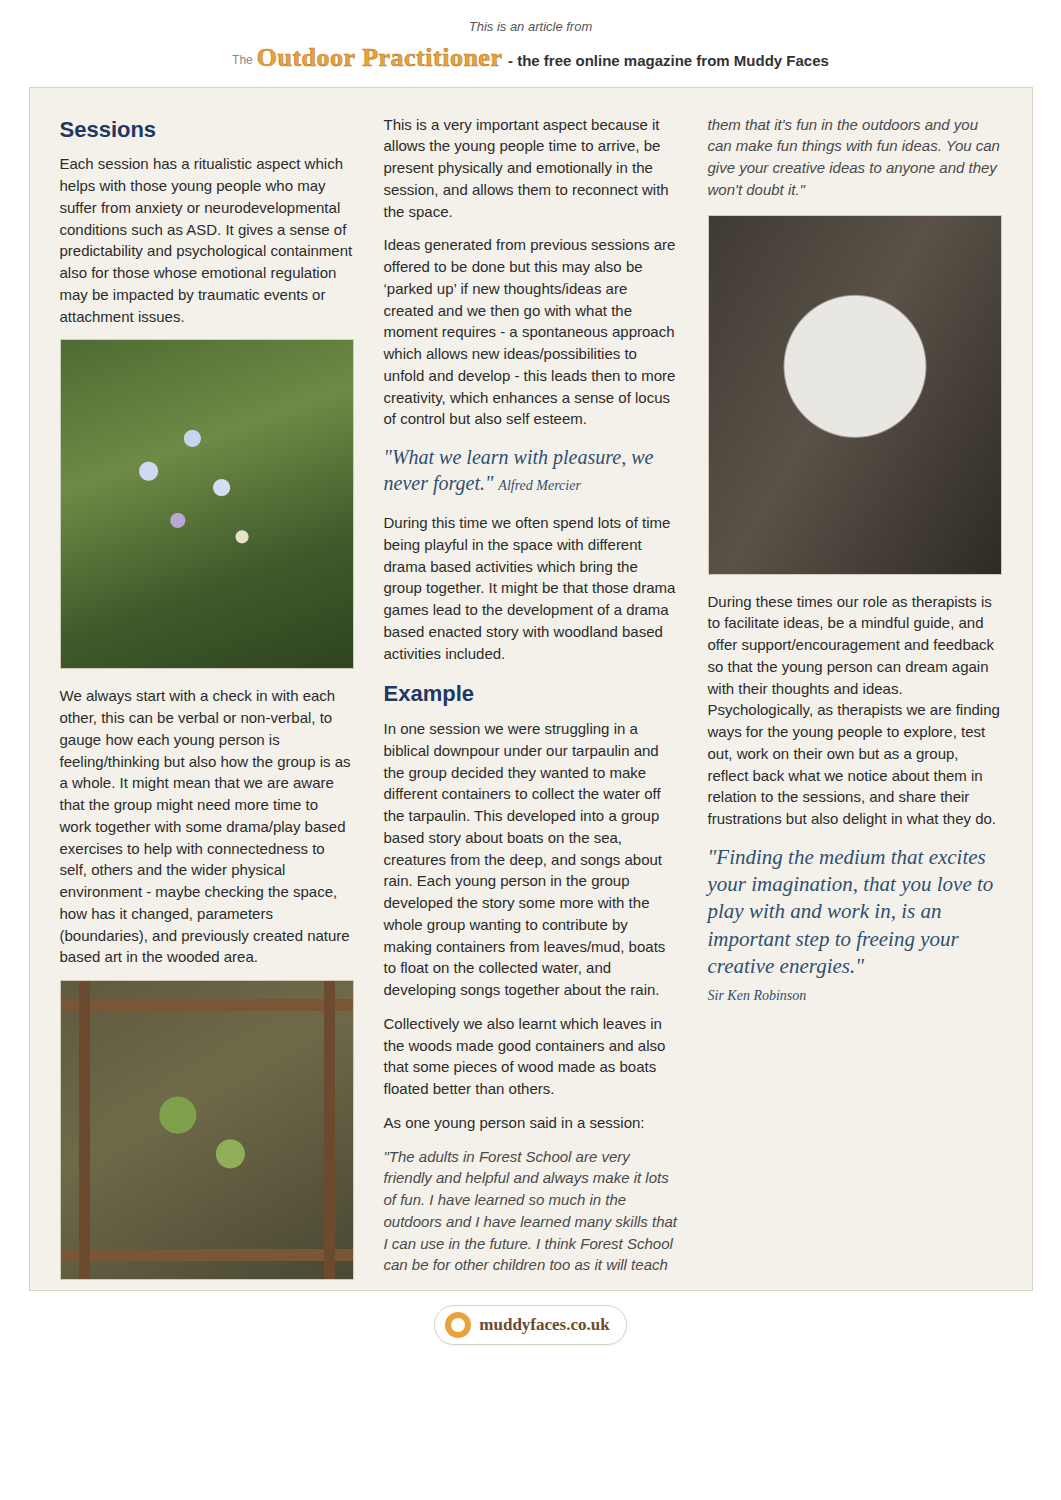This is an article from
The Outdoor Practitioner - the free online magazine from Muddy Faces
Sessions
Each session has a ritualistic aspect which helps with those young people who may suffer from anxiety or neurodevelopmental conditions such as ASD. It gives a sense of predictability and psychological containment also for those whose emotional regulation may be impacted by traumatic events or attachment issues.
We always start with a check in with each other, this can be verbal or non-verbal, to gauge how each young person is feeling/thinking but also how the group is as a whole. It might mean that we are aware that the group might need more time to work together with some drama/play based exercises to help with connectedness to self, others and the wider physical environment - maybe checking the space, how has it changed, parameters (boundaries), and previously created nature based art in the wooded area.
This is a very important aspect because it allows the young people time to arrive, be present physically and emotionally in the session, and allows them to reconnect with the space.
Ideas generated from previous sessions are offered to be done but this may also be ‘parked up’ if new thoughts/ideas are created and we then go with what the moment requires - a spontaneous approach which allows new ideas/possibilities to unfold and develop - this leads then to more creativity, which enhances a sense of locus of control but also self esteem.
"What we learn with pleasure, we never forget." Alfred Mercier
During this time we often spend lots of time being playful in the space with different drama based activities which bring the group together. It might be that those drama games lead to the development of a drama based enacted story with woodland based activities included.
Example
In one session we were struggling in a biblical downpour under our tarpaulin and the group decided they wanted to make different containers to collect the water off the tarpaulin. This developed into a group based story about boats on the sea, creatures from the deep, and songs about rain. Each young person in the group developed the story some more with the whole group wanting to contribute by making containers from leaves/mud, boats to float on the collected water, and developing songs together about the rain.
Collectively we also learnt which leaves in the woods made good containers and also that some pieces of wood made as boats floated better than others.
As one young person said in a session:
"The adults in Forest School are very friendly and helpful and always make it lots of fun. I have learned so much in the outdoors and I have learned many skills that I can use in the future. I think Forest School can be for other children too as it will teach them that it's fun in the outdoors and you can make fun things with fun ideas. You can give your creative ideas to anyone and they won't doubt it."
During these times our role as therapists is to facilitate ideas, be a mindful guide, and offer support/encouragement and feedback so that the young person can dream again with their thoughts and ideas. Psychologically, as therapists we are finding ways for the young people to explore, test out, work on their own but as a group, reflect back what we notice about them in relation to the sessions, and share their frustrations but also delight in what they do.
"Finding the medium that excites your imagination, that you love to play with and work in, is an important step to freeing your creative energies."
Sir Ken Robinson
muddyfaces.co.uk